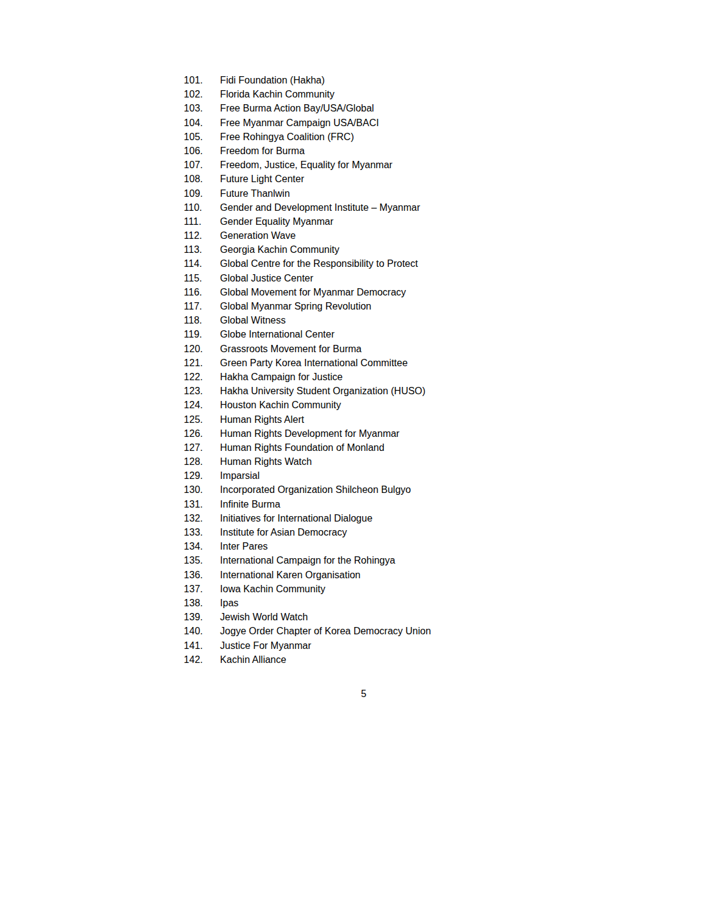101. Fidi Foundation (Hakha)
102. Florida Kachin Community
103. Free Burma Action Bay/USA/Global
104. Free Myanmar Campaign USA/BACI
105. Free Rohingya Coalition (FRC)
106. Freedom for Burma
107. Freedom, Justice, Equality for Myanmar
108. Future Light Center
109. Future Thanlwin
110. Gender and Development Institute – Myanmar
111. Gender Equality Myanmar
112. Generation Wave
113. Georgia Kachin Community
114. Global Centre for the Responsibility to Protect
115. Global Justice Center
116. Global Movement for Myanmar Democracy
117. Global Myanmar Spring Revolution
118. Global Witness
119. Globe International Center
120. Grassroots Movement for Burma
121. Green Party Korea International Committee
122. Hakha Campaign for Justice
123. Hakha University Student Organization (HUSO)
124. Houston Kachin Community
125. Human Rights Alert
126. Human Rights Development for Myanmar
127. Human Rights Foundation of Monland
128. Human Rights Watch
129. Imparsial
130. Incorporated Organization Shilcheon Bulgyo
131. Infinite Burma
132. Initiatives for International Dialogue
133. Institute for Asian Democracy
134. Inter Pares
135. International Campaign for the Rohingya
136. International Karen Organisation
137. Iowa Kachin Community
138. Ipas
139. Jewish World Watch
140. Jogye Order Chapter of Korea Democracy Union
141. Justice For Myanmar
142. Kachin Alliance
5